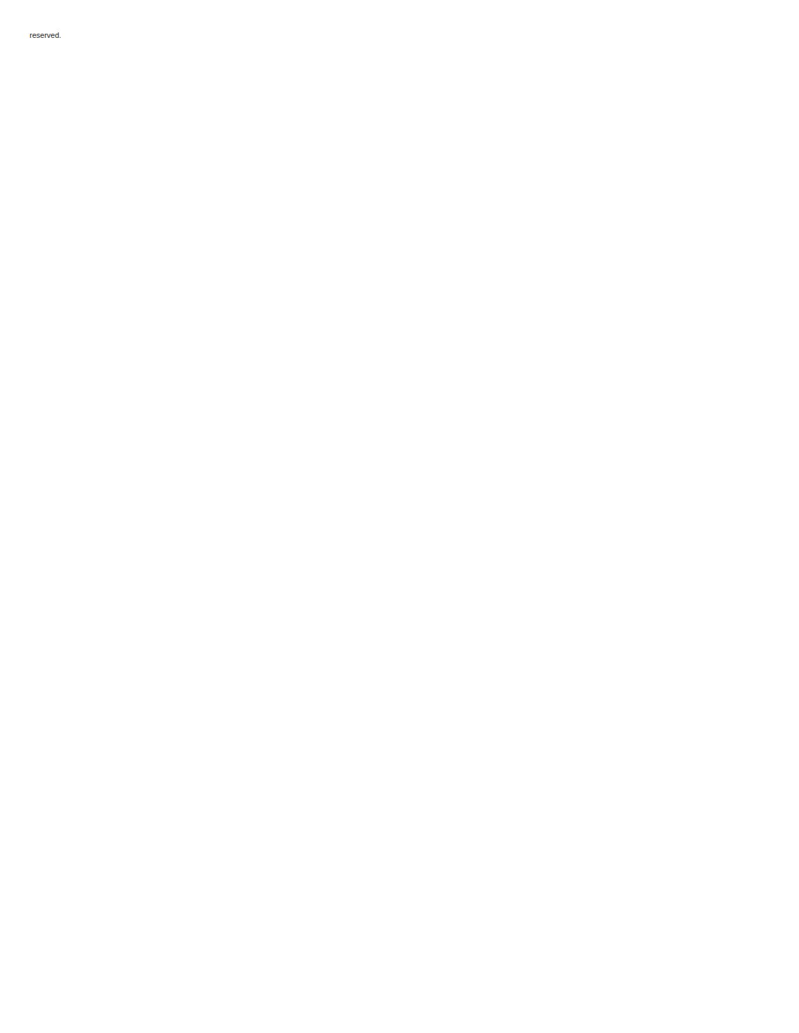reserved.